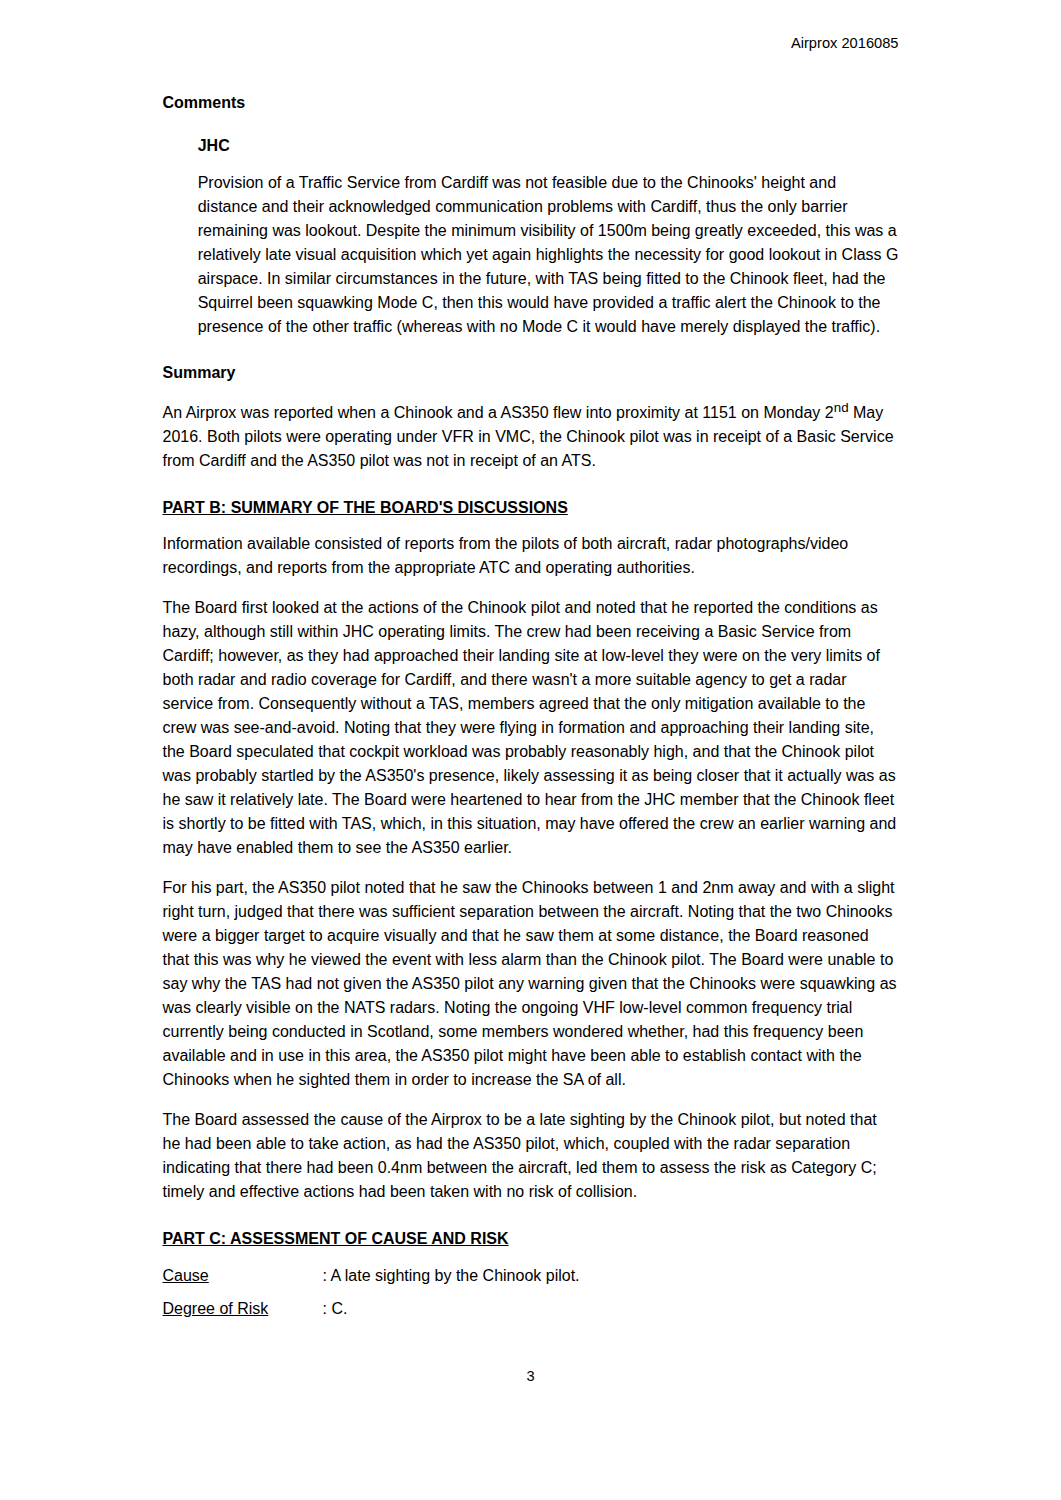Airprox 2016085
Comments
JHC
Provision of a Traffic Service from Cardiff was not feasible due to the Chinooks' height and distance and their acknowledged communication problems with Cardiff, thus the only barrier remaining was lookout. Despite the minimum visibility of 1500m being greatly exceeded, this was a relatively late visual acquisition which yet again highlights the necessity for good lookout in Class G airspace. In similar circumstances in the future, with TAS being fitted to the Chinook fleet, had the Squirrel been squawking Mode C, then this would have provided a traffic alert the Chinook to the presence of the other traffic (whereas with no Mode C it would have merely displayed the traffic).
Summary
An Airprox was reported when a Chinook and a AS350 flew into proximity at 1151 on Monday 2nd May 2016. Both pilots were operating under VFR in VMC, the Chinook pilot was in receipt of a Basic Service from Cardiff and the AS350 pilot was not in receipt of an ATS.
PART B: SUMMARY OF THE BOARD'S DISCUSSIONS
Information available consisted of reports from the pilots of both aircraft, radar photographs/video recordings, and reports from the appropriate ATC and operating authorities.
The Board first looked at the actions of the Chinook pilot and noted that he reported the conditions as hazy, although still within JHC operating limits. The crew had been receiving a Basic Service from Cardiff; however, as they had approached their landing site at low-level they were on the very limits of both radar and radio coverage for Cardiff, and there wasn't a more suitable agency to get a radar service from. Consequently without a TAS, members agreed that the only mitigation available to the crew was see-and-avoid. Noting that they were flying in formation and approaching their landing site, the Board speculated that cockpit workload was probably reasonably high, and that the Chinook pilot was probably startled by the AS350's presence, likely assessing it as being closer that it actually was as he saw it relatively late. The Board were heartened to hear from the JHC member that the Chinook fleet is shortly to be fitted with TAS, which, in this situation, may have offered the crew an earlier warning and may have enabled them to see the AS350 earlier.
For his part, the AS350 pilot noted that he saw the Chinooks between 1 and 2nm away and with a slight right turn, judged that there was sufficient separation between the aircraft. Noting that the two Chinooks were a bigger target to acquire visually and that he saw them at some distance, the Board reasoned that this was why he viewed the event with less alarm than the Chinook pilot. The Board were unable to say why the TAS had not given the AS350 pilot any warning given that the Chinooks were squawking as was clearly visible on the NATS radars. Noting the ongoing VHF low-level common frequency trial currently being conducted in Scotland, some members wondered whether, had this frequency been available and in use in this area, the AS350 pilot might have been able to establish contact with the Chinooks when he sighted them in order to increase the SA of all.
The Board assessed the cause of the Airprox to be a late sighting by the Chinook pilot, but noted that he had been able to take action, as had the AS350 pilot, which, coupled with the radar separation indicating that there had been 0.4nm between the aircraft, led them to assess the risk as Category C; timely and effective actions had been taken with no risk of collision.
PART C: ASSESSMENT OF CAUSE AND RISK
Cause: A late sighting by the Chinook pilot.
Degree of Risk: C.
3